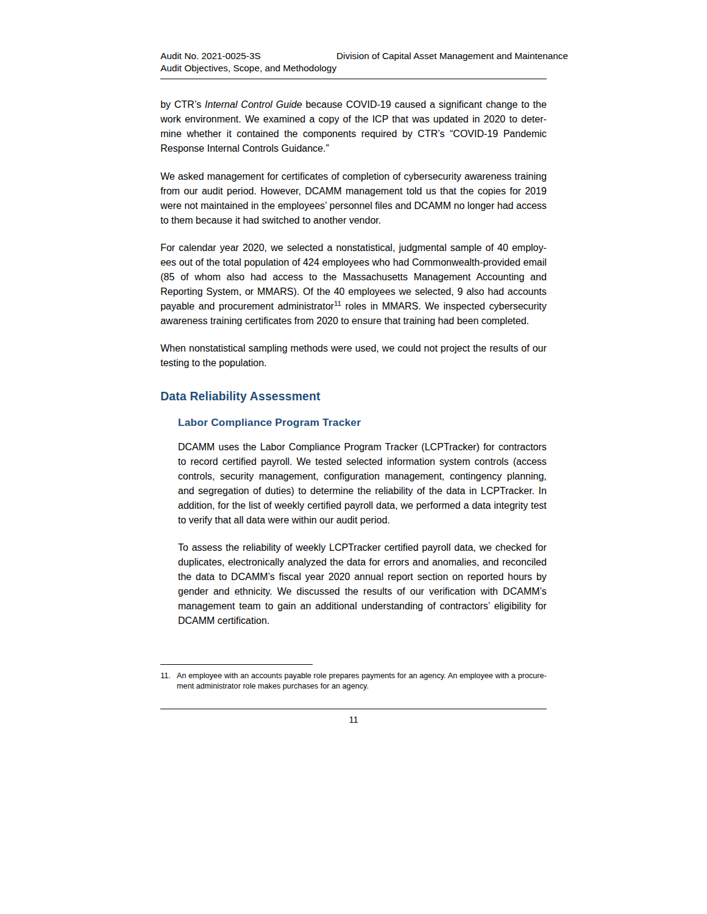Audit No. 2021-0025-3S
Audit Objectives, Scope, and Methodology
Division of Capital Asset Management and Maintenance
by CTR’s Internal Control Guide because COVID-19 caused a significant change to the work environment. We examined a copy of the ICP that was updated in 2020 to determine whether it contained the components required by CTR’s “COVID-19 Pandemic Response Internal Controls Guidance.”
We asked management for certificates of completion of cybersecurity awareness training from our audit period. However, DCAMM management told us that the copies for 2019 were not maintained in the employees’ personnel files and DCAMM no longer had access to them because it had switched to another vendor.
For calendar year 2020, we selected a nonstatistical, judgmental sample of 40 employees out of the total population of 424 employees who had Commonwealth-provided email (85 of whom also had access to the Massachusetts Management Accounting and Reporting System, or MMARS). Of the 40 employees we selected, 9 also had accounts payable and procurement administrator11 roles in MMARS. We inspected cybersecurity awareness training certificates from 2020 to ensure that training had been completed.
When nonstatistical sampling methods were used, we could not project the results of our testing to the population.
Data Reliability Assessment
Labor Compliance Program Tracker
DCAMM uses the Labor Compliance Program Tracker (LCPTracker) for contractors to record certified payroll. We tested selected information system controls (access controls, security management, configuration management, contingency planning, and segregation of duties) to determine the reliability of the data in LCPTracker. In addition, for the list of weekly certified payroll data, we performed a data integrity test to verify that all data were within our audit period.
To assess the reliability of weekly LCPTracker certified payroll data, we checked for duplicates, electronically analyzed the data for errors and anomalies, and reconciled the data to DCAMM’s fiscal year 2020 annual report section on reported hours by gender and ethnicity. We discussed the results of our verification with DCAMM’s management team to gain an additional understanding of contractors’ eligibility for DCAMM certification.
11. An employee with an accounts payable role prepares payments for an agency. An employee with a procurement administrator role makes purchases for an agency.
11